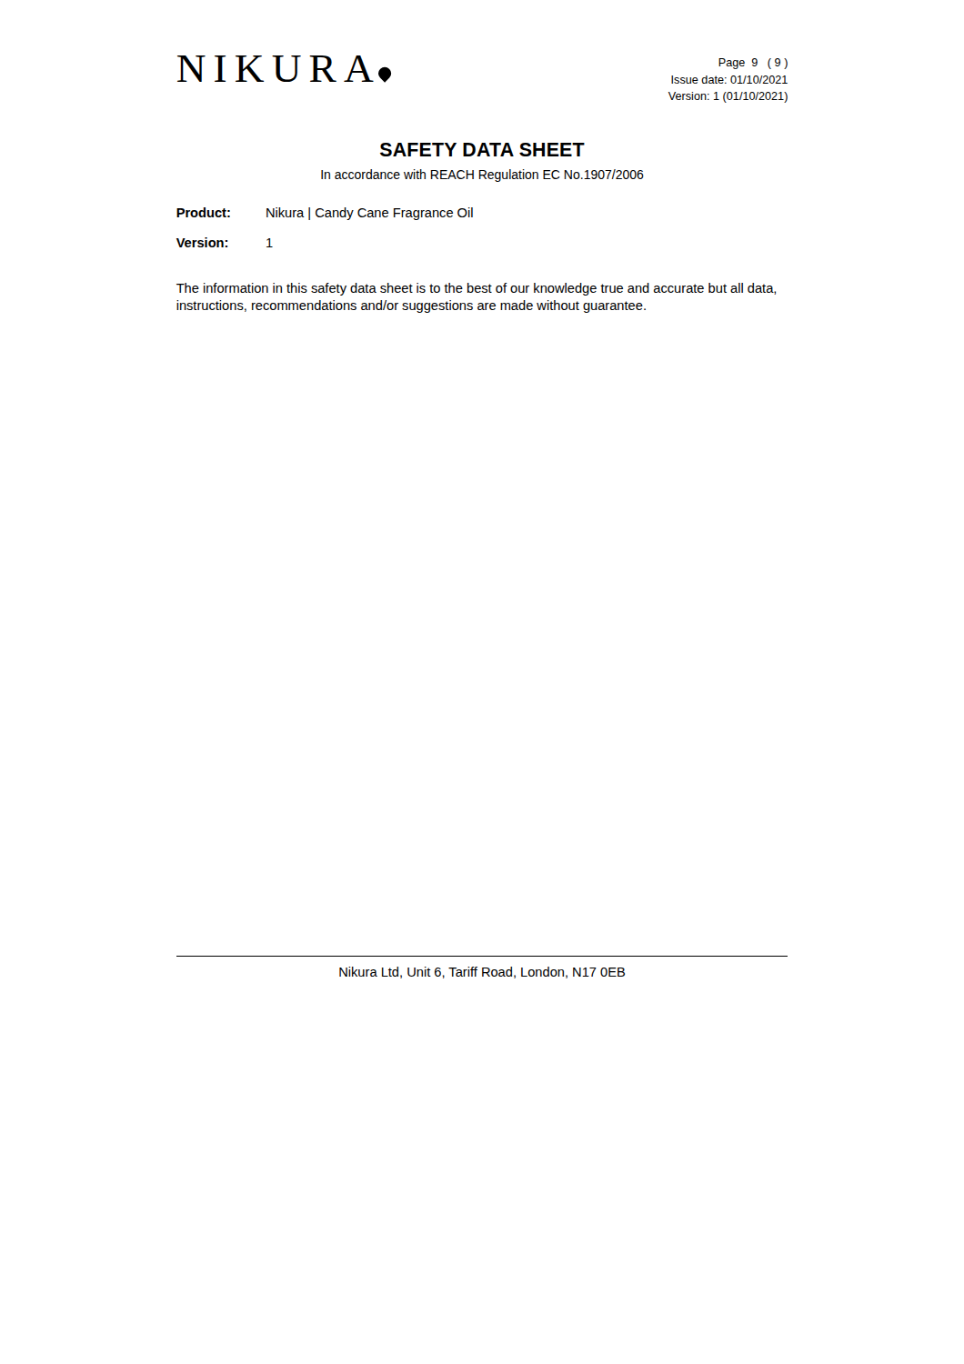NIKURA
Page 9 ( 9 )
Issue date: 01/10/2021
Version: 1 (01/10/2021)
SAFETY DATA SHEET
In accordance with REACH Regulation EC No.1907/2006
Product:
Nikura | Candy Cane Fragrance Oil
Version:
1
The information in this safety data sheet is to the best of our knowledge true and accurate but all data, instructions, recommendations and/or suggestions are made without guarantee.
Nikura Ltd, Unit 6, Tariff Road, London, N17 0EB